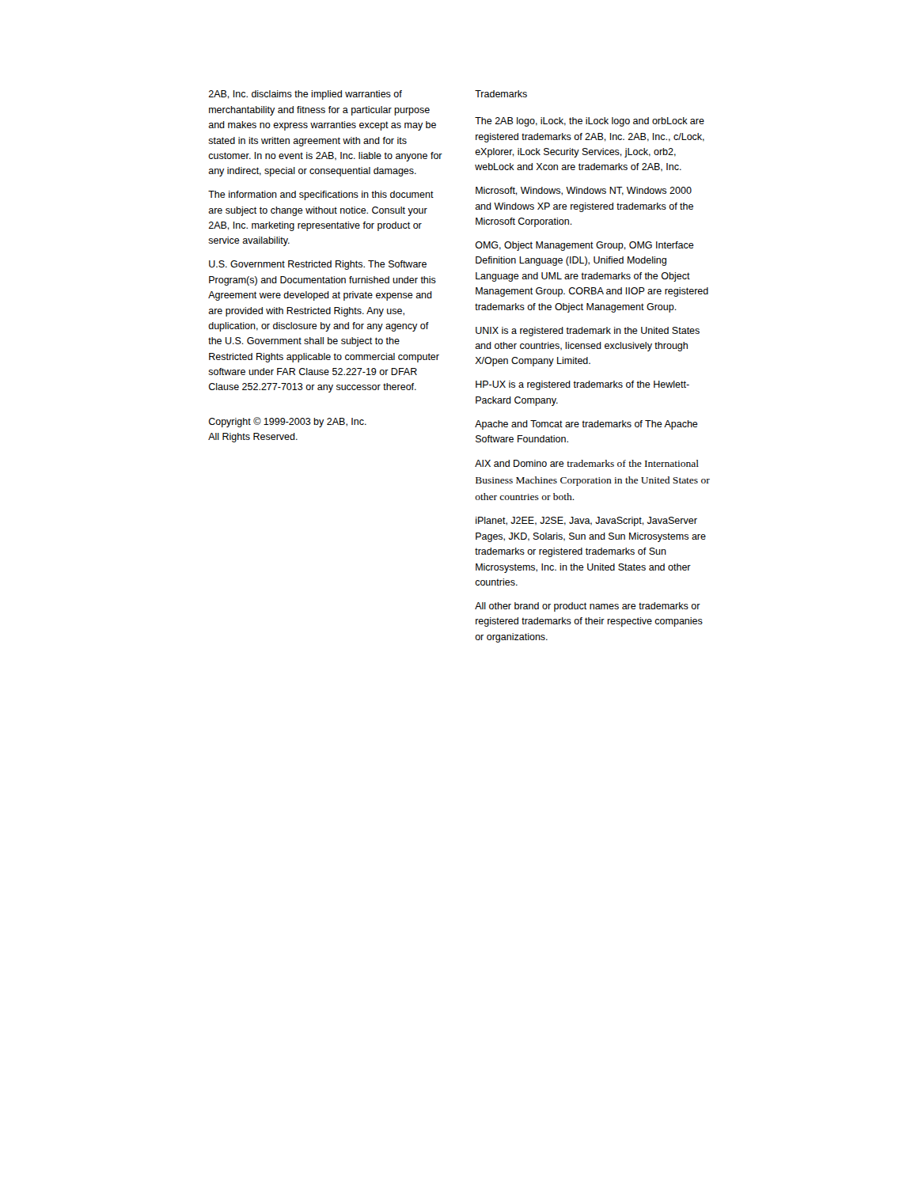2AB, Inc. disclaims the implied warranties of merchantability and fitness for a particular purpose and makes no express warranties except as may be stated in its written agreement with and for its customer. In no event is 2AB, Inc. liable to anyone for any indirect, special or consequential damages.
The information and specifications in this document are subject to change without notice. Consult your 2AB, Inc. marketing representative for product or service availability.
U.S. Government Restricted Rights. The Software Program(s) and Documentation furnished under this Agreement were developed at private expense and are provided with Restricted Rights. Any use, duplication, or disclosure by and for any agency of the U.S. Government shall be subject to the Restricted Rights applicable to commercial computer software under FAR Clause 52.227-19 or DFAR Clause 252.277-7013 or any successor thereof.
Copyright © 1999-2003 by 2AB, Inc. All Rights Reserved.
Trademarks
The 2AB logo, iLock, the iLock logo and orbLock are registered trademarks of 2AB, Inc. 2AB, Inc., c/Lock, eXplorer, iLock Security Services, jLock, orb2, webLock and Xcon are trademarks of 2AB, Inc.
Microsoft, Windows, Windows NT, Windows 2000 and Windows XP are registered trademarks of the Microsoft Corporation.
OMG, Object Management Group, OMG Interface Definition Language (IDL), Unified Modeling Language and UML are trademarks of the Object Management Group. CORBA and IIOP are registered trademarks of the Object Management Group.
UNIX is a registered trademark in the United States and other countries, licensed exclusively through X/Open Company Limited.
HP-UX is a registered trademarks of the Hewlett-Packard Company.
Apache and Tomcat are trademarks of The Apache Software Foundation.
AIX and Domino are trademarks of the International Business Machines Corporation in the United States or other countries or both.
iPlanet, J2EE, J2SE, Java, JavaScript, JavaServer Pages, JKD, Solaris, Sun and Sun Microsystems are trademarks or registered trademarks of Sun Microsystems, Inc. in the United States and other countries.
All other brand or product names are trademarks or registered trademarks of their respective companies or organizations.